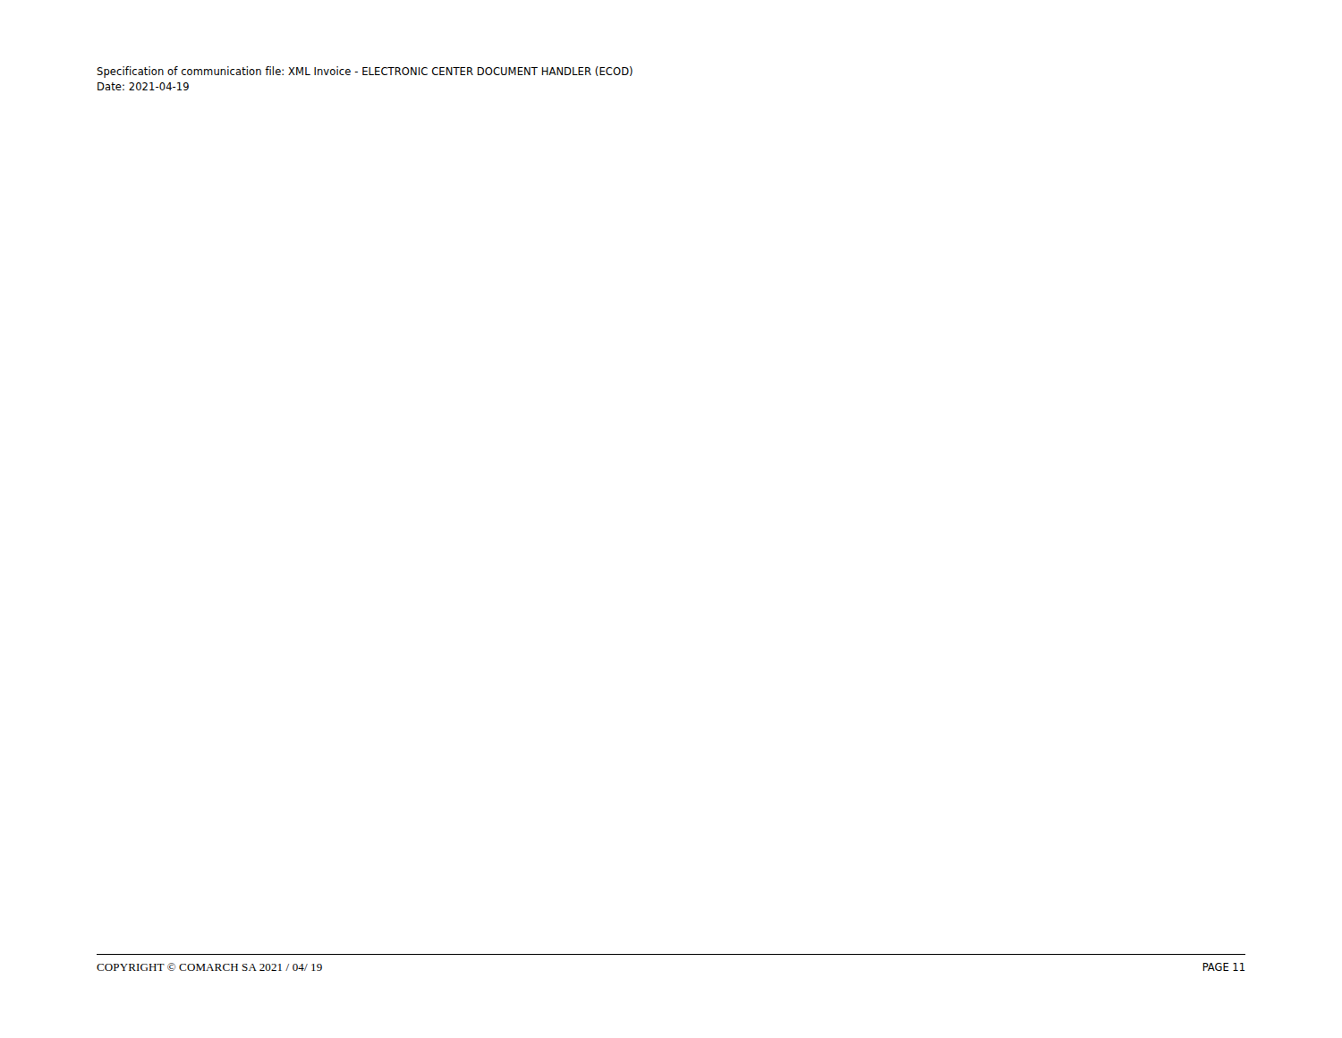Specification of communication file: XML Invoice - ELECTRONIC CENTER DOCUMENT HANDLER (ECOD)
Date: 2021-04-19
COPYRIGHT © COMARCH SA 2021 / 04/ 19
PAGE 11